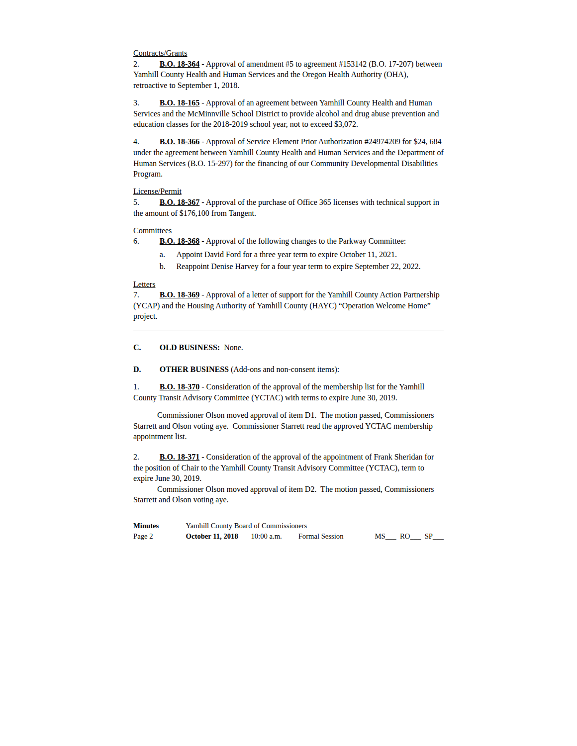Contracts/Grants
2. B.O. 18-364 - Approval of amendment #5 to agreement #153142 (B.O. 17-207) between Yamhill County Health and Human Services and the Oregon Health Authority (OHA), retroactive to September 1, 2018.
3. B.O. 18-165 - Approval of an agreement between Yamhill County Health and Human Services and the McMinnville School District to provide alcohol and drug abuse prevention and education classes for the 2018-2019 school year, not to exceed $3,072.
4. B.O. 18-366 - Approval of Service Element Prior Authorization #24974209 for $24, 684 under the agreement between Yamhill County Health and Human Services and the Department of Human Services (B.O. 15-297) for the financing of our Community Developmental Disabilities Program.
License/Permit
5. B.O. 18-367 - Approval of the purchase of Office 365 licenses with technical support in the amount of $176,100 from Tangent.
Committees
6. B.O. 18-368 - Approval of the following changes to the Parkway Committee:
a. Appoint David Ford for a three year term to expire October 11, 2021.
b. Reappoint Denise Harvey for a four year term to expire September 22, 2022.
Letters
7. B.O. 18-369 - Approval of a letter of support for the Yamhill County Action Partnership (YCAP) and the Housing Authority of Yamhill County (HAYC) “Operation Welcome Home” project.
C. OLD BUSINESS: None.
D. OTHER BUSINESS (Add-ons and non-consent items):
1. B.O. 18-370 - Consideration of the approval of the membership list for the Yamhill County Transit Advisory Committee (YCTAC) with terms to expire June 30, 2019.
Commissioner Olson moved approval of item D1. The motion passed, Commissioners Starrett and Olson voting aye. Commissioner Starrett read the approved YCTAC membership appointment list.
2. B.O. 18-371 - Consideration of the approval of the appointment of Frank Sheridan for the position of Chair to the Yamhill County Transit Advisory Committee (YCTAC), term to expire June 30, 2019.
Commissioner Olson moved approval of item D2. The motion passed, Commissioners Starrett and Olson voting aye.
| Minutes | Yamhill County Board of Commissioners | |
| Page 2 | October 11, 2018 10:00 a.m. Formal Session | MS___ RO___ SP___ |